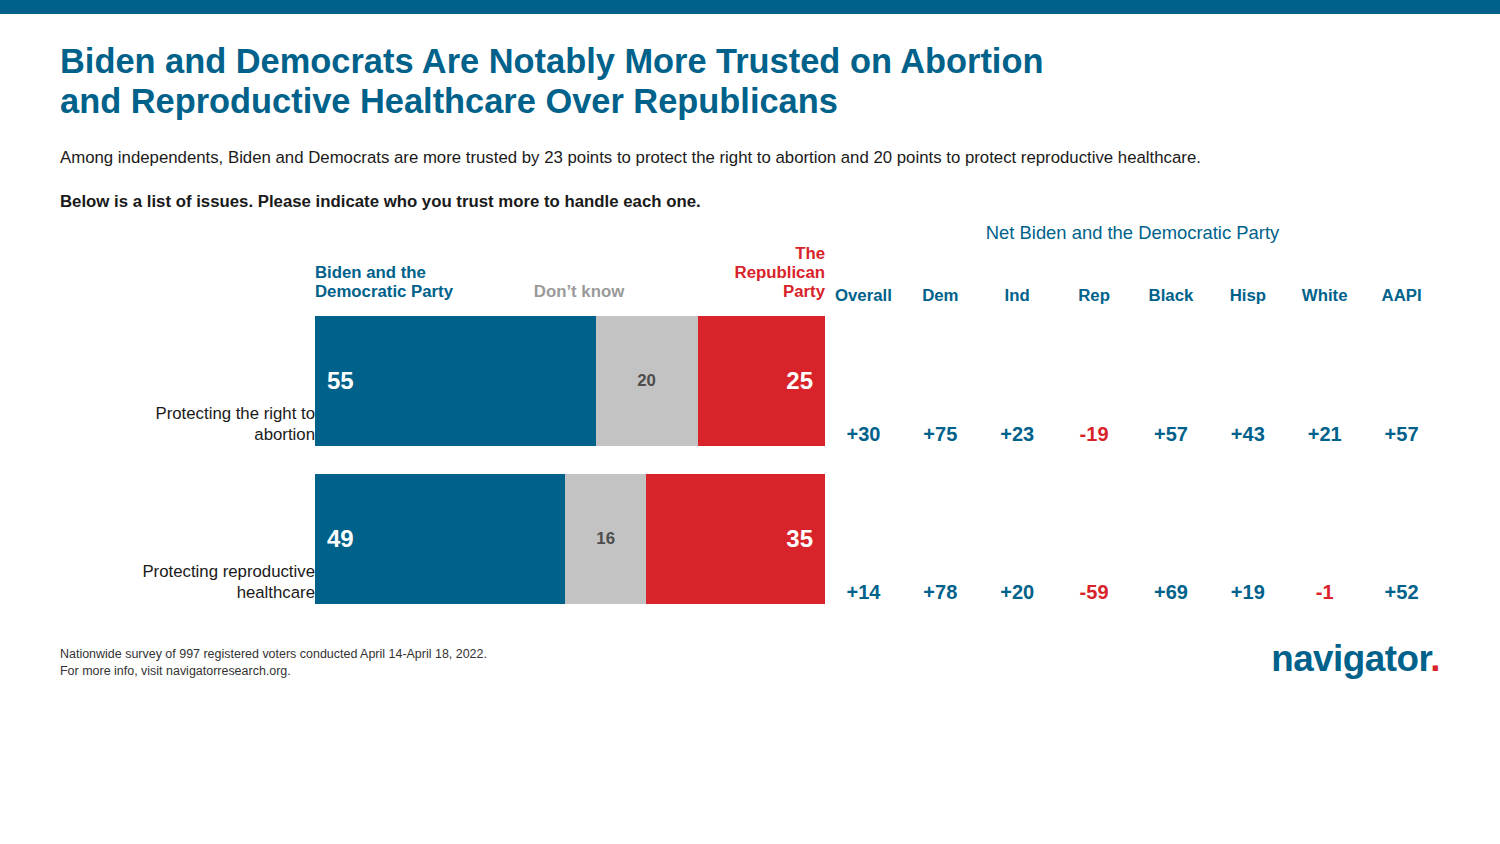Biden and Democrats Are Notably More Trusted on Abortion
and Reproductive Healthcare Over Republicans
Among independents, Biden and Democrats are more trusted by 23 points to protect the right to abortion and 20 points to protect reproductive healthcare.
Below is a list of issues. Please indicate who you trust more to handle each one.
| | | Net Biden and the Democratic Party |
| | Biden and the Democratic Party Don’t know The Republican Party | Overall | Dem | Ind | Rep | Black | Hisp | White | AAPI |
| Protecting the right to abortion | 55 20 25 | +30 | +75 | +23 | -19 | +57 | +43 | +21 | +57 |
| Protecting reproductive healthcare | 49 16 35 | +14 | +78 | +20 | -59 | +69 | +19 | -1 | +52 |
Nationwide survey of 997 registered voters conducted April 14-April 18, 2022.
For more info, visit navigatorresearch.org.
navigator.